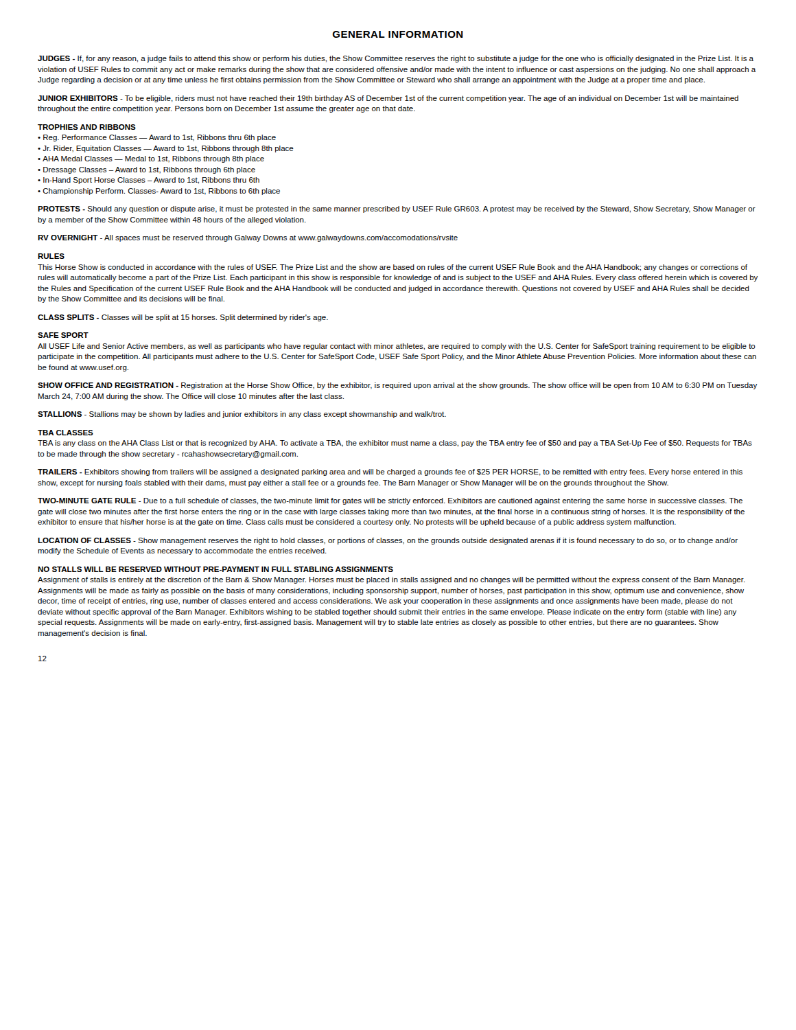GENERAL INFORMATION
JUDGES - If, for any reason, a judge fails to attend this show or perform his duties, the Show Committee reserves the right to substitute a judge for the one who is officially designated in the Prize List. It is a violation of USEF Rules to commit any act or make remarks during the show that are considered offensive and/or made with the intent to influence or cast aspersions on the judging. No one shall approach a Judge regarding a decision or at any time unless he first obtains permission from the Show Committee or Steward who shall arrange an appointment with the Judge at a proper time and place.
JUNIOR EXHIBITORS - To be eligible, riders must not have reached their 19th birthday AS of December 1st of the current competition year. The age of an individual on December 1st will be maintained throughout the entire competition year. Persons born on December 1st assume the greater age on that date.
TROPHIES AND RIBBONS
Reg. Performance Classes — Award to 1st, Ribbons thru 6th place
Jr. Rider, Equitation Classes — Award to 1st, Ribbons through 8th place
AHA Medal Classes — Medal to 1st, Ribbons through 8th place
Dressage Classes – Award to 1st, Ribbons through 6th place
In-Hand Sport Horse Classes – Award to 1st, Ribbons thru 6th
Championship Perform. Classes- Award to 1st, Ribbons to 6th place
PROTESTS - Should any question or dispute arise, it must be protested in the same manner prescribed by USEF Rule GR603. A protest may be received by the Steward, Show Secretary, Show Manager or by a member of the Show Committee within 48 hours of the alleged violation.
RV OVERNIGHT - All spaces must be reserved through Galway Downs at www.galwaydowns.com/accomodations/rvsite
RULES
This Horse Show is conducted in accordance with the rules of USEF. The Prize List and the show are based on rules of the current USEF Rule Book and the AHA Handbook; any changes or corrections of rules will automatically become a part of the Prize List. Each participant in this show is responsible for knowledge of and is subject to the USEF and AHA Rules. Every class offered herein which is covered by the Rules and Specification of the current USEF Rule Book and the AHA Handbook will be conducted and judged in accordance therewith. Questions not covered by USEF and AHA Rules shall be decided by the Show Committee and its decisions will be final.
CLASS SPLITS - Classes will be split at 15 horses. Split determined by rider's age.
SAFE SPORT
All USEF Life and Senior Active members, as well as participants who have regular contact with minor athletes, are required to comply with the U.S. Center for SafeSport training requirement to be eligible to participate in the competition. All participants must adhere to the U.S. Center for SafeSport Code, USEF Safe Sport Policy, and the Minor Athlete Abuse Prevention Policies. More information about these can be found at www.usef.org.
SHOW OFFICE AND REGISTRATION - Registration at the Horse Show Office, by the exhibitor, is required upon arrival at the show grounds. The show office will be open from 10 AM to 6:30 PM on Tuesday March 24, 7:00 AM during the show. The Office will close 10 minutes after the last class.
STALLIONS - Stallions may be shown by ladies and junior exhibitors in any class except showmanship and walk/trot.
TBA CLASSES
TBA is any class on the AHA Class List or that is recognized by AHA. To activate a TBA, the exhibitor must name a class, pay the TBA entry fee of $50 and pay a TBA Set-Up Fee of $50. Requests for TBAs to be made through the show secretary - rcahashowsecretary@gmail.com.
TRAILERS - Exhibitors showing from trailers will be assigned a designated parking area and will be charged a grounds fee of $25 PER HORSE, to be remitted with entry fees. Every horse entered in this show, except for nursing foals stabled with their dams, must pay either a stall fee or a grounds fee. The Barn Manager or Show Manager will be on the grounds throughout the Show.
TWO-MINUTE GATE RULE - Due to a full schedule of classes, the two-minute limit for gates will be strictly enforced. Exhibitors are cautioned against entering the same horse in successive classes. The gate will close two minutes after the first horse enters the ring or in the case with large classes taking more than two minutes, at the final horse in a continuous string of horses. It is the responsibility of the exhibitor to ensure that his/her horse is at the gate on time. Class calls must be considered a courtesy only. No protests will be upheld because of a public address system malfunction.
LOCATION OF CLASSES - Show management reserves the right to hold classes, or portions of classes, on the grounds outside designated arenas if it is found necessary to do so, or to change and/or modify the Schedule of Events as necessary to accommodate the entries received.
NO STALLS WILL BE RESERVED WITHOUT PRE-PAYMENT IN FULL STABLING ASSIGNMENTS
Assignment of stalls is entirely at the discretion of the Barn & Show Manager. Horses must be placed in stalls assigned and no changes will be permitted without the express consent of the Barn Manager. Assignments will be made as fairly as possible on the basis of many considerations, including sponsorship support, number of horses, past participation in this show, optimum use and convenience, show decor, time of receipt of entries, ring use, number of classes entered and access considerations. We ask your cooperation in these assignments and once assignments have been made, please do not deviate without specific approval of the Barn Manager. Exhibitors wishing to be stabled together should submit their entries in the same envelope. Please indicate on the entry form (stable with line) any special requests. Assignments will be made on early-entry, first-assigned basis. Management will try to stable late entries as closely as possible to other entries, but there are no guarantees. Show management's decision is final.
12